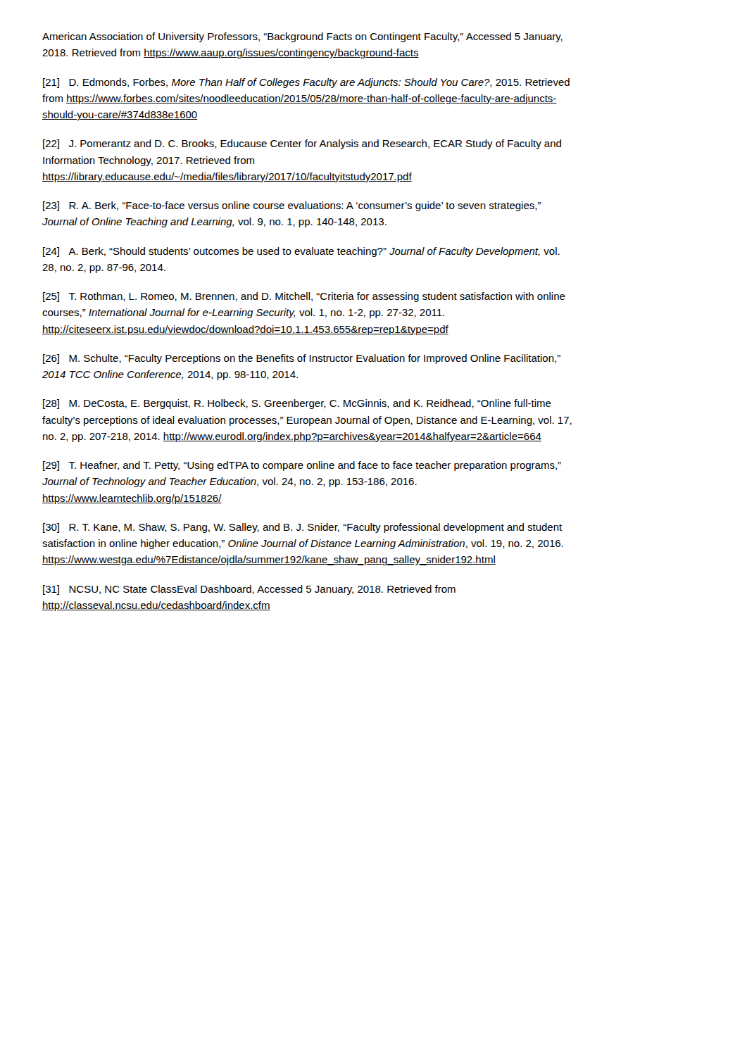American Association of University Professors, “Background Facts on Contingent Faculty,” Accessed 5 January, 2018. Retrieved from https://www.aaup.org/issues/contingency/background-facts
[21] D. Edmonds, Forbes, More Than Half of Colleges Faculty are Adjuncts: Should You Care?, 2015. Retrieved from https://www.forbes.com/sites/noodleeducation/2015/05/28/more-than-half-of-college-faculty-are-adjuncts-should-you-care/#374d838e1600
[22] J. Pomerantz and D. C. Brooks, Educause Center for Analysis and Research, ECAR Study of Faculty and Information Technology, 2017. Retrieved from https://library.educause.edu/~/media/files/library/2017/10/facultyitstudy2017.pdf
[23] R. A. Berk, “Face-to-face versus online course evaluations: A ‘consumer’s guide’ to seven strategies,” Journal of Online Teaching and Learning, vol. 9, no. 1, pp. 140-148, 2013.
[24] A. Berk, “Should students’ outcomes be used to evaluate teaching?” Journal of Faculty Development, vol. 28, no. 2, pp. 87-96, 2014.
[25] T. Rothman, L. Romeo, M. Brennen, and D. Mitchell, “Criteria for assessing student satisfaction with online courses,” International Journal for e-Learning Security, vol. 1, no. 1-2, pp. 27-32, 2011. http://citeseerx.ist.psu.edu/viewdoc/download?doi=10.1.1.453.655&rep=rep1&type=pdf
[26] M. Schulte, “Faculty Perceptions on the Benefits of Instructor Evaluation for Improved Online Facilitation,” 2014 TCC Online Conference, 2014, pp. 98-110, 2014.
[28] M. DeCosta, E. Bergquist, R. Holbeck, S. Greenberger, C. McGinnis, and K. Reidhead, “Online full-time faculty’s perceptions of ideal evaluation processes,” European Journal of Open, Distance and E-Learning, vol. 17, no. 2, pp. 207-218, 2014. http://www.eurodl.org/index.php?p=archives&year=2014&halfyear=2&article=664
[29] T. Heafner, and T. Petty, “Using edTPA to compare online and face to face teacher preparation programs,” Journal of Technology and Teacher Education, vol. 24, no. 2, pp. 153-186, 2016. https://www.learntechlib.org/p/151826/
[30] R. T. Kane, M. Shaw, S. Pang, W. Salley, and B. J. Snider, “Faculty professional development and student satisfaction in online higher education,” Online Journal of Distance Learning Administration, vol. 19, no. 2, 2016. https://www.westga.edu/%7Edistance/ojdla/summer192/kane_shaw_pang_salley_snider192.html
[31] NCSU, NC State ClassEval Dashboard, Accessed 5 January, 2018. Retrieved from http://classeval.ncsu.edu/cedashboard/index.cfm